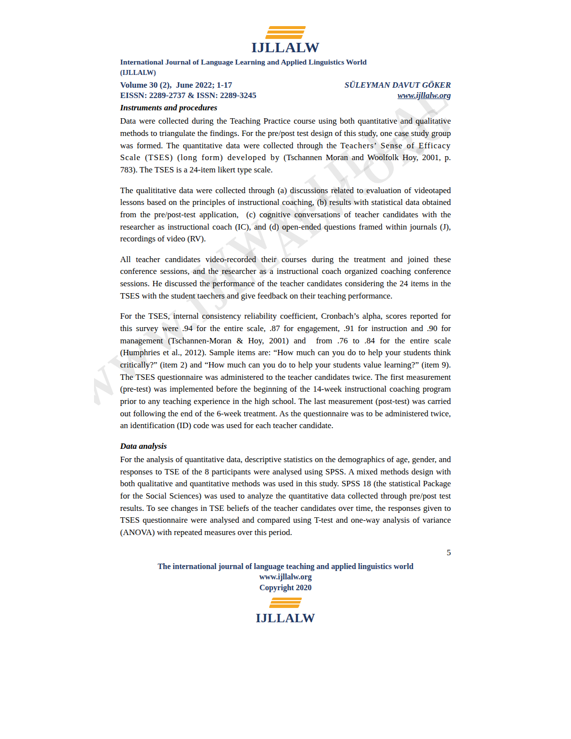IJLLALW
International Journal of Language Learning and Applied Linguistics World
(IJLLALW)
Volume 30 (2), June 2022; 1-17
EISSN: 2289-2737 & ISSN: 2289-3245
SÜLEYMAN DAVUT GÖKER www.ijllalw.org
WWW.IJLLALW.ORG WWW.IJLLALW.ORG
Instruments and procedures
Data were collected during the Teaching Practice course using both quantitative and qualitative methods to triangulate the findings. For the pre/post test design of this study, one case study group was formed. The quantitative data were collected through the Teachers’ Sense of Efficacy Scale (TSES) (long form) developed by (Tschannen Moran and Woolfolk Hoy, 2001, p. 783). The TSES is a 24-item likert type scale.
The qualititative data were collected through (a) discussions related to evaluation of videotaped lessons based on the principles of instructional coaching, (b) results with statistical data obtained from the pre/post-test application, (c) cognitive conversations of teacher candidates with the researcher as instructional coach (IC), and (d) open-ended questions framed within journals (J), recordings of video (RV).
All teacher candidates video-recorded their courses during the treatment and joined these conference sessions, and the researcher as a instructional coach organized coaching conference sessions. He discussed the performance of the teacher candidates considering the 24 items in the TSES with the student taechers and give feedback on their teaching performance.
For the TSES, internal consistency reliability coefficient, Cronbach’s alpha, scores reported for this survey were .94 for the entire scale, .87 for engagement, .91 for instruction and .90 for management (Tschannen-Moran & Hoy, 2001) and from .76 to .84 for the entire scale (Humphries et al., 2012). Sample items are: “How much can you do to help your students think critically?” (item 2) and “How much can you do to help your students value learning?” (item 9). The TSES questionnaire was administered to the teacher candidates twice. The first measurement (pre-test) was implemented before the beginning of the 14-week instructional coaching program prior to any teaching experience in the high school. The last measurement (post-test) was carried out following the end of the 6-week treatment. As the questionnaire was to be administered twice, an identification (ID) code was used for each teacher candidate.
Data analysis
For the analysis of quantitative data, descriptive statistics on the demographics of age, gender, and responses to TSE of the 8 participants were analysed using SPSS. A mixed methods design with both qualitative and quantitative methods was used in this study. SPSS 18 (the statistical Package for the Social Sciences) was used to analyze the quantitative data collected through pre/post test results. To see changes in TSE beliefs of the teacher candidates over time, the responses given to TSES questionnaire were analysed and compared using T-test and one-way analysis of variance (ANOVA) with repeated measures over this period.
5
The international journal of language teaching and applied linguistics world
www.ijllalw.org
Copyright 2020
IJLLALW